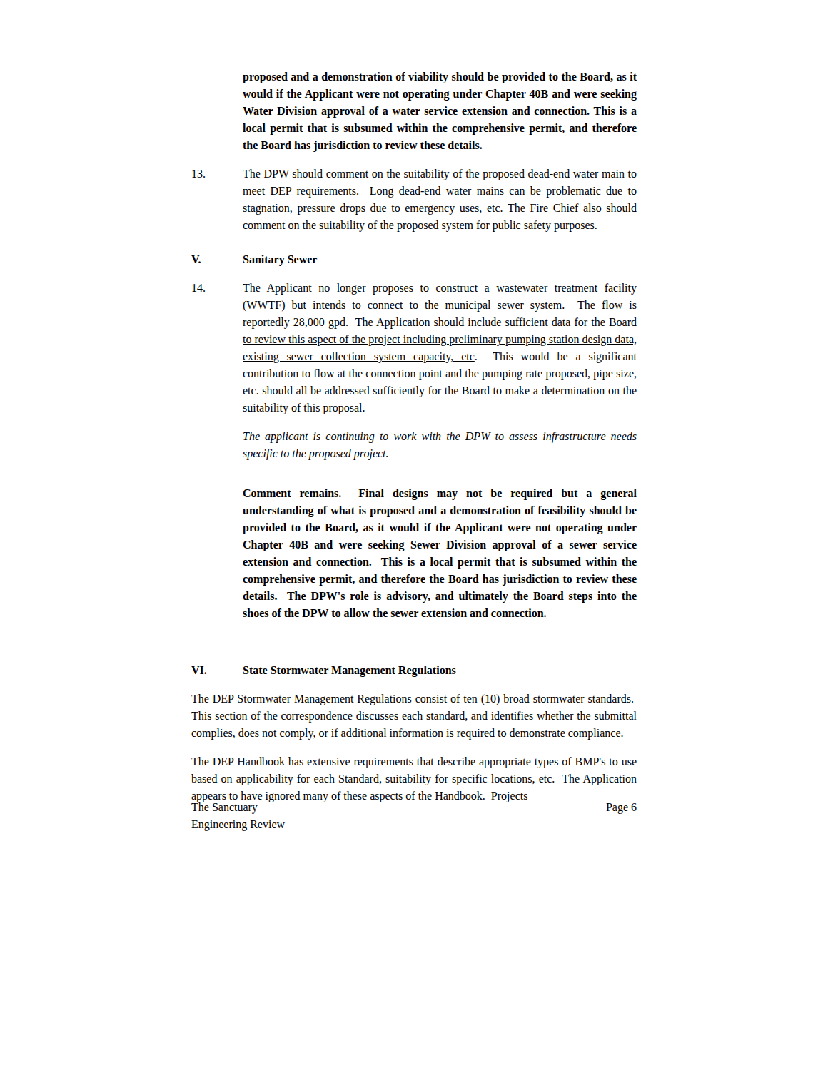proposed and a demonstration of viability should be provided to the Board, as it would if the Applicant were not operating under Chapter 40B and were seeking Water Division approval of a water service extension and connection. This is a local permit that is subsumed within the comprehensive permit, and therefore the Board has jurisdiction to review these details.
13.
The DPW should comment on the suitability of the proposed dead-end water main to meet DEP requirements. Long dead-end water mains can be problematic due to stagnation, pressure drops due to emergency uses, etc. The Fire Chief also should comment on the suitability of the proposed system for public safety purposes.
V.
Sanitary Sewer
14.
The Applicant no longer proposes to construct a wastewater treatment facility (WWTF) but intends to connect to the municipal sewer system. The flow is reportedly 28,000 gpd. The Application should include sufficient data for the Board to review this aspect of the project including preliminary pumping station design data, existing sewer collection system capacity, etc. This would be a significant contribution to flow at the connection point and the pumping rate proposed, pipe size, etc. should all be addressed sufficiently for the Board to make a determination on the suitability of this proposal.
The applicant is continuing to work with the DPW to assess infrastructure needs specific to the proposed project.
Comment remains. Final designs may not be required but a general understanding of what is proposed and a demonstration of feasibility should be provided to the Board, as it would if the Applicant were not operating under Chapter 40B and were seeking Sewer Division approval of a sewer service extension and connection. This is a local permit that is subsumed within the comprehensive permit, and therefore the Board has jurisdiction to review these details. The DPW's role is advisory, and ultimately the Board steps into the shoes of the DPW to allow the sewer extension and connection.
VI.
State Stormwater Management Regulations
The DEP Stormwater Management Regulations consist of ten (10) broad stormwater standards. This section of the correspondence discusses each standard, and identifies whether the submittal complies, does not comply, or if additional information is required to demonstrate compliance.
The DEP Handbook has extensive requirements that describe appropriate types of BMP's to use based on applicability for each Standard, suitability for specific locations, etc. The Application appears to have ignored many of these aspects of the Handbook. Projects
The Sanctuary
Engineering Review
Page 6